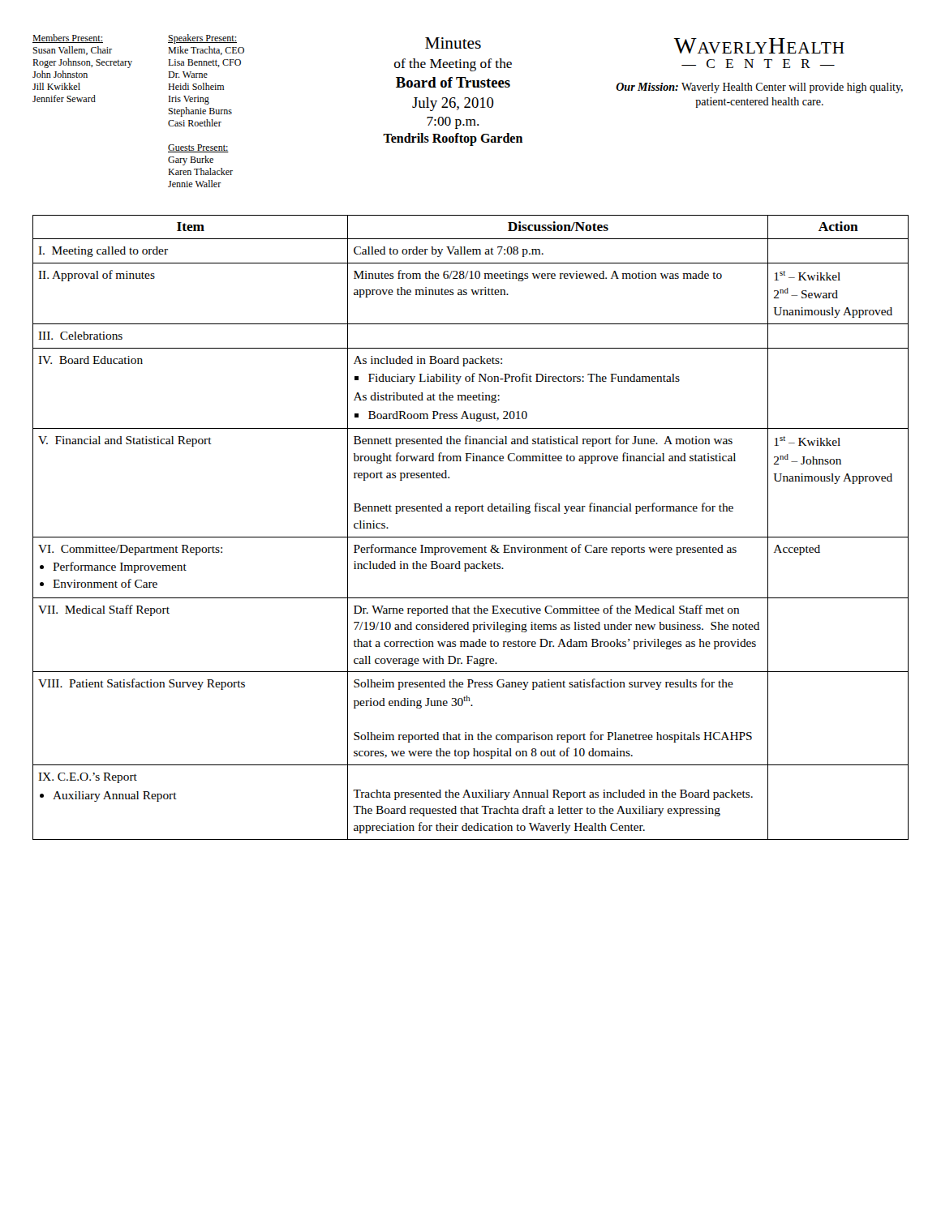Members Present:
Susan Vallem, Chair
Roger Johnson, Secretary
John Johnston
Jill Kwikkel
Jennifer Seward
Speakers Present:
Mike Trachta, CEO
Lisa Bennett, CFO
Dr. Warne
Heidi Solheim
Iris Vering
Stephanie Burns
Casi Roethler
Guests Present:
Gary Burke
Karen Thalacker
Jennie Waller
Minutes
of the Meeting of the
Board of Trustees
July 26, 2010
7:00 p.m.
Tendrils Rooftop Garden
WAVERLYHEALTH
— C E N T E R —
Our Mission: Waverly Health Center will provide high quality, patient-centered health care.
| Item | Discussion/Notes | Action |
| --- | --- | --- |
| I. Meeting called to order | Called to order by Vallem at 7:08 p.m. | |
| II. Approval of minutes | Minutes from the 6/28/10 meetings were reviewed. A motion was made to approve the minutes as written. | 1 st – Kwikkel 2 nd – Seward Unanimously Approved |
| III. Celebrations | | |
| IV. Board Education | As included in Board packets: Fiduciary Liability of Non-Profit Directors: The Fundamentals As distributed at the meeting: BoardRoom Press August, 2010 | |
| V. Financial and Statistical Report | Bennett presented the financial and statistical report for June. A motion was brought forward from Finance Committee to approve financial and statistical report as presented. Bennett presented a report detailing fiscal year financial performance for the clinics. | 1 st – Kwikkel 2 nd – Johnson Unanimously Approved |
| VI. Committee/Department Reports: Performance Improvement Environment of Care | Performance Improvement & Environment of Care reports were presented as included in the Board packets. | Accepted |
| VII. Medical Staff Report | Dr. Warne reported that the Executive Committee of the Medical Staff met on 7/19/10 and considered privileging items as listed under new business. She noted that a correction was made to restore Dr. Adam Brooks’ privileges as he provides call coverage with Dr. Fagre. | |
| VIII. Patient Satisfaction Survey Reports | Solheim presented the Press Ganey patient satisfaction survey results for the period ending June 30 th . Solheim reported that in the comparison report for Planetree hospitals HCAHPS scores, we were the top hospital on 8 out of 10 domains. | |
| IX. C.E.O.’s Report Auxiliary Annual Report | Trachta presented the Auxiliary Annual Report as included in the Board packets. The Board requested that Trachta draft a letter to the Auxiliary expressing appreciation for their dedication to Waverly Health Center. | |